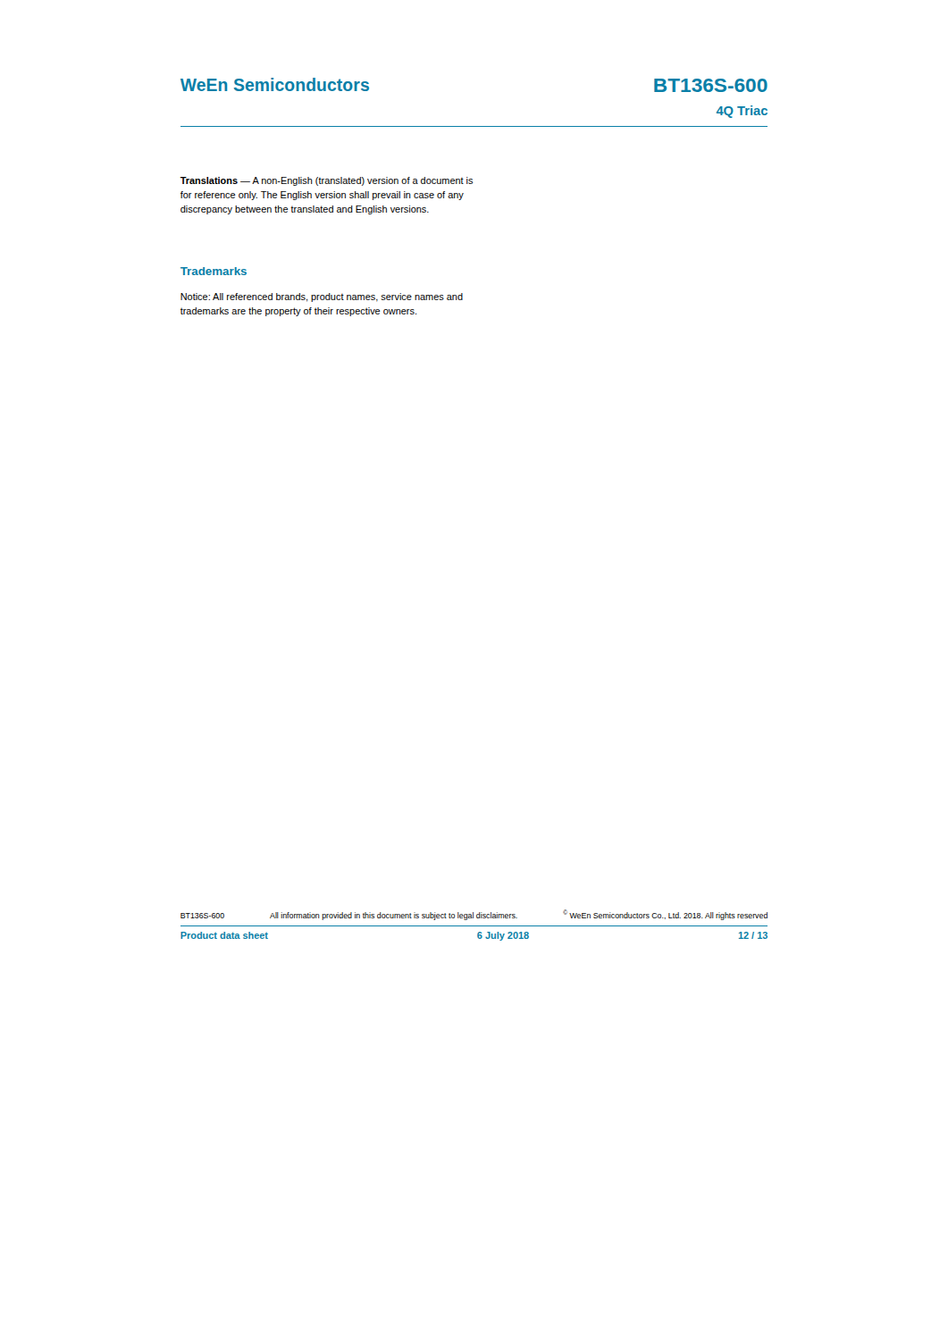WeEn Semiconductors
BT136S-600
4Q Triac
Translations — A non-English (translated) version of a document is for reference only. The English version shall prevail in case of any discrepancy between the translated and English versions.
Trademarks
Notice: All referenced brands, product names, service names and trademarks are the property of their respective owners.
BT136S-600
All information provided in this document is subject to legal disclaimers.
© WeEn Semiconductors Co., Ltd. 2018. All rights reserved
Product data sheet
6 July 2018
12 / 13